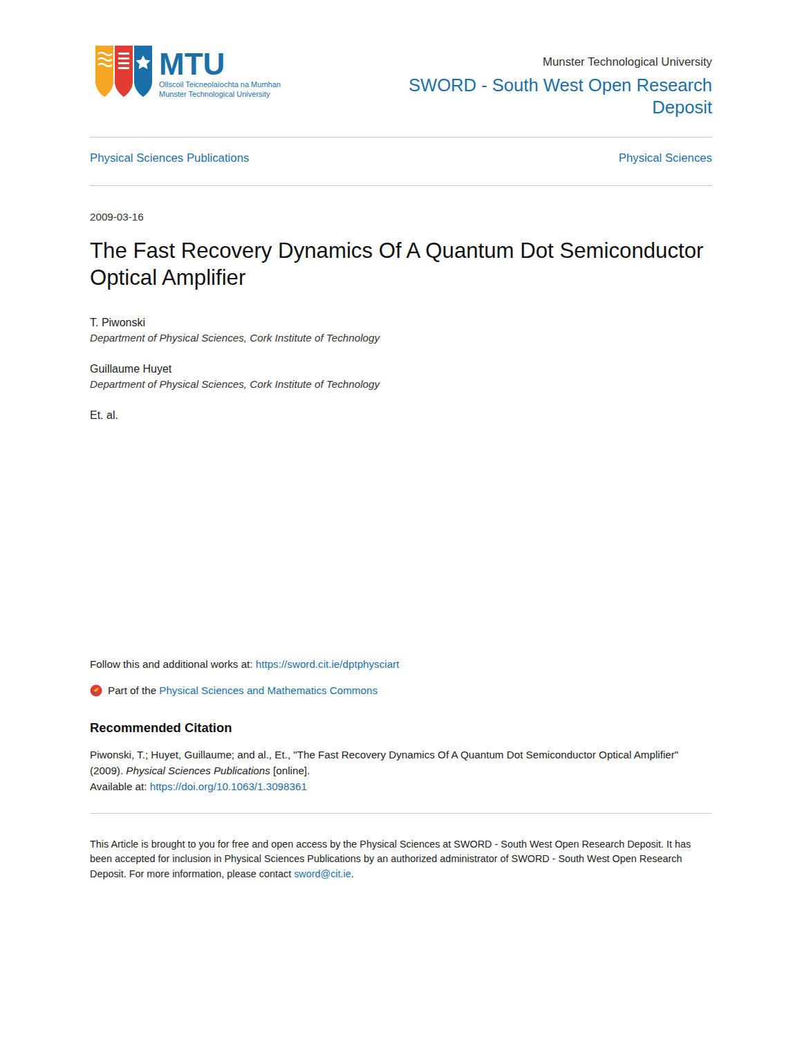MTU Ollscoil Teicneolaíochta na Mumhan Munster Technological University
Munster Technological University
SWORD - South West Open Research
Deposit
Physical Sciences Publications Physical Sciences
2009-03-16
The Fast Recovery Dynamics Of A Quantum Dot Semiconductor Optical Amplifier
T. Piwonski
Department of Physical Sciences, Cork Institute of Technology
Guillaume Huyet
Department of Physical Sciences, Cork Institute of Technology
Et. al.
Follow this and additional works at: https://sword.cit.ie/dptphysciart
Part of the Physical Sciences and Mathematics Commons
Recommended Citation
Piwonski, T.; Huyet, Guillaume; and al., Et., "The Fast Recovery Dynamics Of A Quantum Dot Semiconductor Optical Amplifier" (2009). Physical Sciences Publications [online].
Available at: https://doi.org/10.1063/1.3098361
This Article is brought to you for free and open access by the Physical Sciences at SWORD - South West Open Research Deposit. It has been accepted for inclusion in Physical Sciences Publications by an authorized administrator of SWORD - South West Open Research Deposit. For more information, please contact sword@cit.ie.